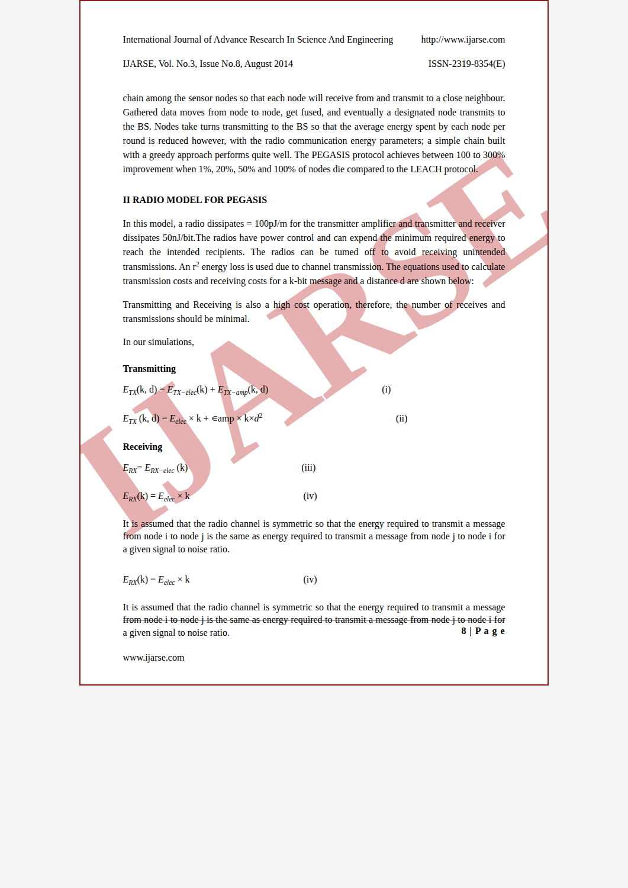IJARSE
International Journal of Advance Research In Science And Engineering
http://www.ijarse.com
IJARSE, Vol. No.3, Issue No.8, August 2014
ISSN-2319-8354(E)
chain among the sensor nodes so that each node will receive from and transmit to a close neighbour. Gathered data moves from node to node, get fused, and eventually a designated node transmits to the BS. Nodes take turns transmitting to the BS so that the average energy spent by each node per round is reduced however, with the radio communication energy parameters; a simple chain built with a greedy approach performs quite well. The PEGASIS protocol achieves between 100 to 300% improvement when 1%, 20%, 50% and 100% of nodes die compared to the LEACH protocol.
II RADIO MODEL FOR PEGASIS
In this model, a radio dissipates = 100pJ/m for the transmitter amplifier and transmitter and receiver dissipates 50nJ/bit.The radios have power control and can expend the minimum required energy to reach the intended recipients. The radios can be tumed off to avoid receiving unintended transmissions. An r2 energy loss is used due to channel transmission. The equations used to calculate transmission costs and receiving costs for a k-bit message and a distance d are shown below:
Transmitting and Receiving is also a high cost operation, therefore, the number of receives and transmissions should be minimal.
In our simulations,
Transmitting
ETX(k, d) = ETX−elec(k) + ETX−amp(k, d) (i)
ETX (k, d) = Eelec × k + ∊amp × k×d 2 (ii)
Receiving
ERX= ERX−elec (k) (iii)
ERX(k) = Eelec × k (iv)
It is assumed that the radio channel is symmetric so that the energy required to transmit a message from node i to node j is the same as energy required to transmit a message from node j to node i for a given signal to noise ratio.
ERX(k) = Eelec × k (iv)
It is assumed that the radio channel is symmetric so that the energy required to transmit a message from node i to node j is the same as energy required to transmit a message from node j to node i for a given signal to noise ratio.
8 | P a g e
www.ijarse.com